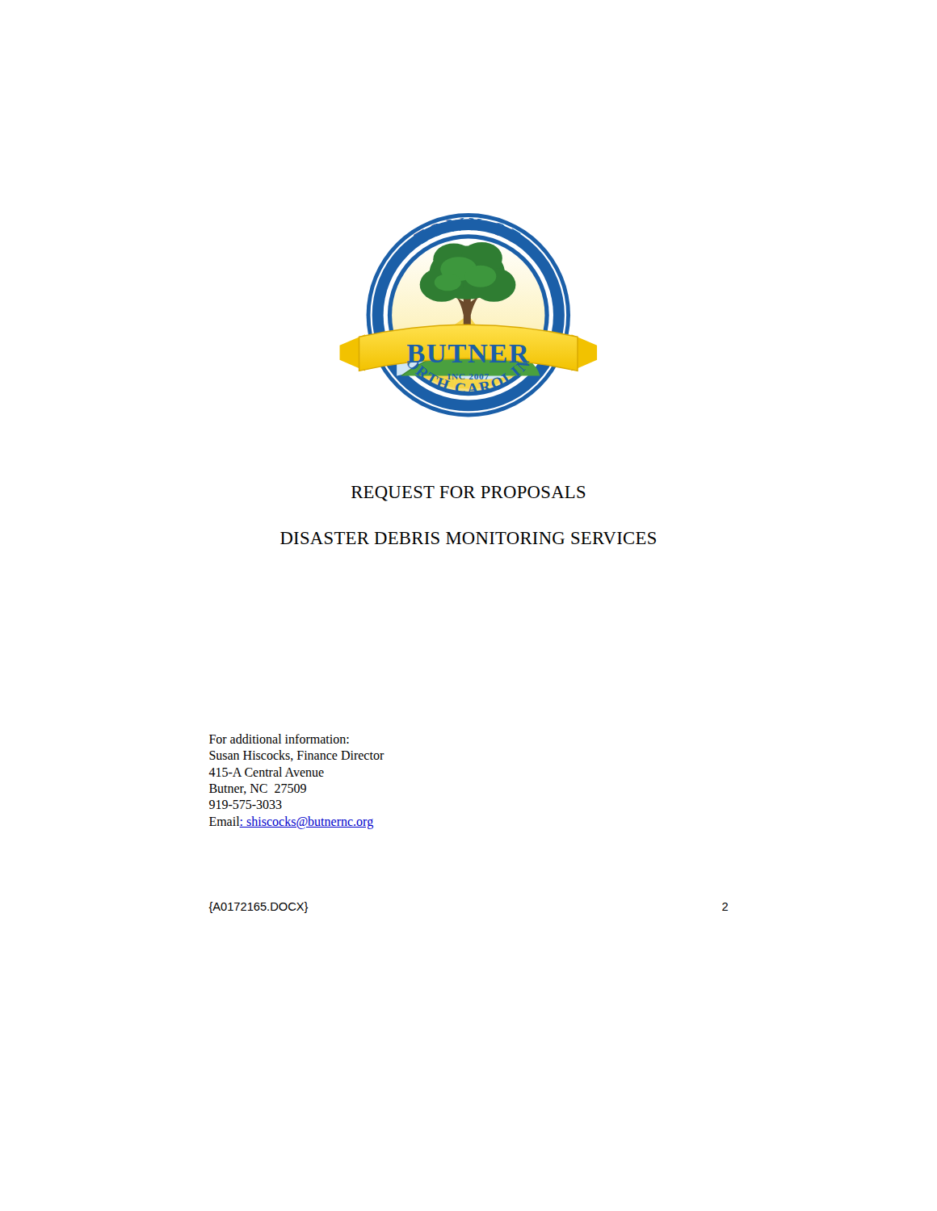TOWN OF NORTH CAROLINA BUTNER INC 2007
REQUEST FOR PROPOSALS
DISASTER DEBRIS MONITORING SERVICES
For additional information:
Susan Hiscocks, Finance Director
415-A Central Avenue
Butner, NC 27509
919-575-3033
Email: shiscocks@butnernc.org
{A0172165.DOCX} 2